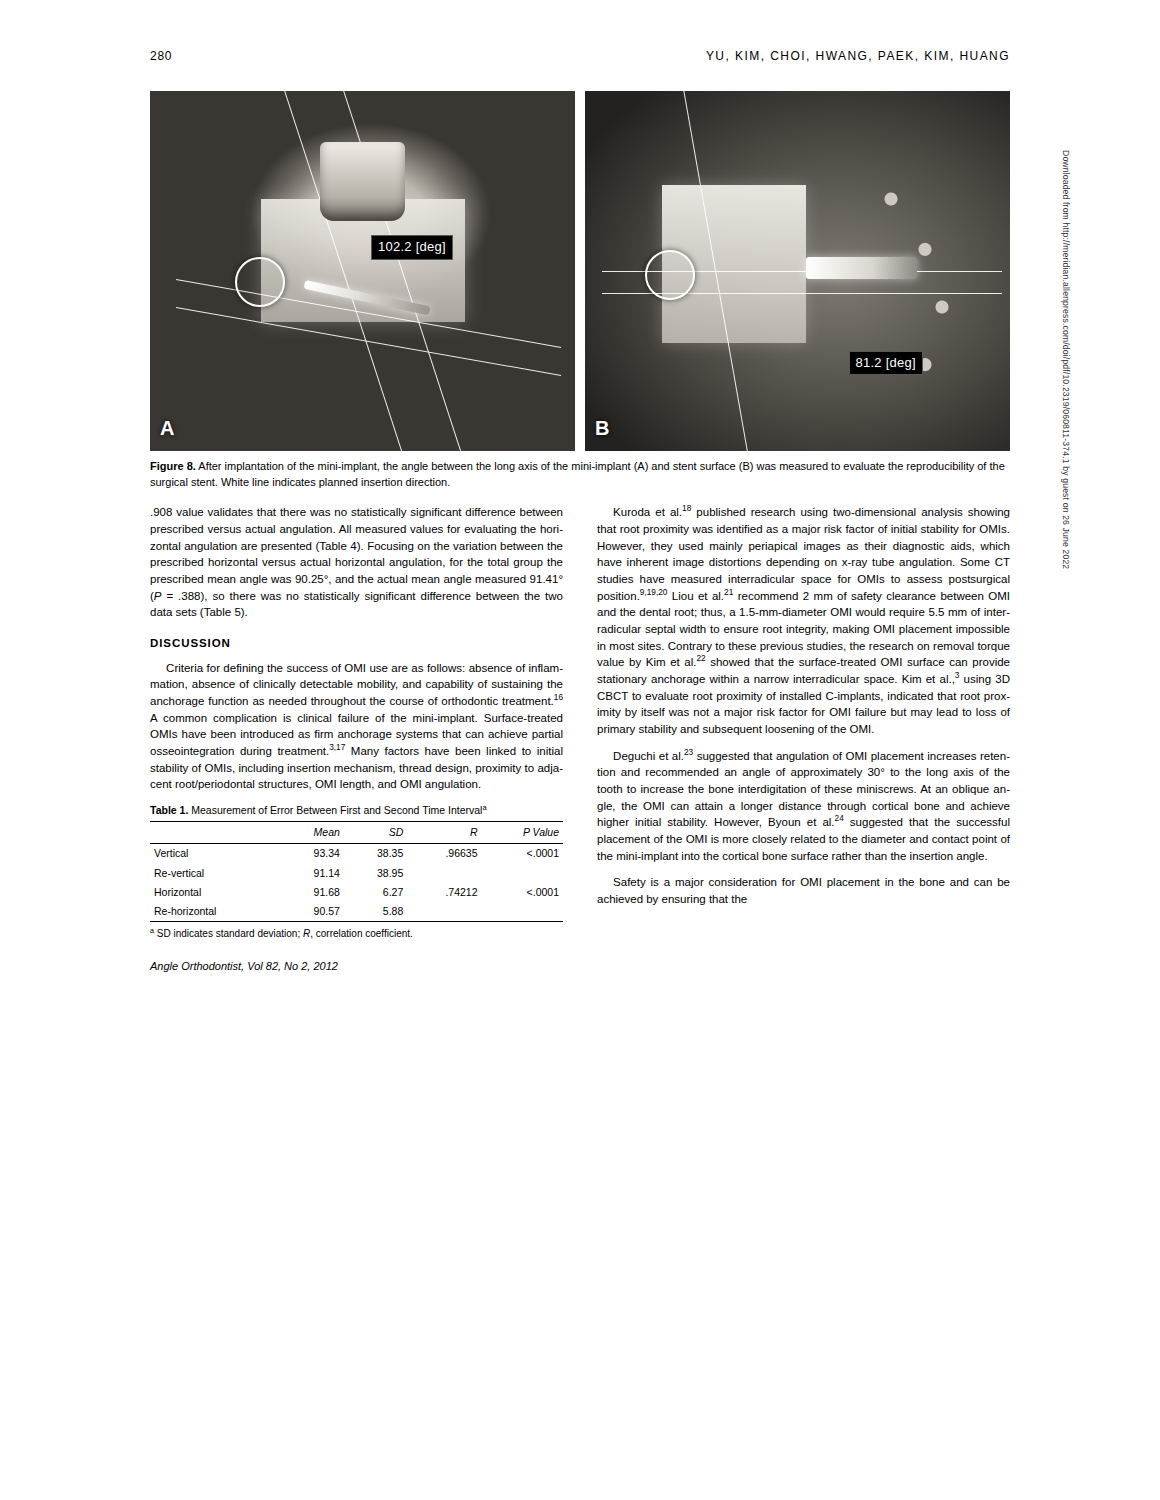280
YU, KIM, CHOI, HWANG, PAEK, KIM, HUANG
Downloaded from http://meridian.allenpress.com/doi/pdf/10.2319/060811-374.1 by guest on 26 June 2022
102.2 [deg]
A
81.2 [deg]
B
Figure 8. After implantation of the mini-implant, the angle between the long axis of the mini-implant (A) and stent surface (B) was measured to evaluate the reproducibility of the surgical stent. White line indicates planned insertion direction.
.908 value validates that there was no statistically significant difference between prescribed versus actual angulation. All measured values for evaluating the horizontal angulation are presented (Table 4). Focusing on the variation between the prescribed horizontal versus actual horizontal angulation, for the total group the prescribed mean angle was 90.25°, and the actual mean angle measured 91.41° (P = .388), so there was no statistically significant difference between the two data sets (Table 5).
DISCUSSION
Criteria for defining the success of OMI use are as follows: absence of inflammation, absence of clinically detectable mobility, and capability of sustaining the anchorage function as needed throughout the course of orthodontic treatment.16 A common complication is clinical failure of the mini-implant. Surface-treated OMIs have been introduced as firm anchorage systems that can achieve partial osseointegration during treatment.3,17 Many factors have been linked to initial stability of OMIs, including insertion mechanism, thread design, proximity to adjacent root/periodontal structures, OMI length, and OMI angulation.
Table 1. Measurement of Error Between First and Second Time Interval a
| | Mean | SD | R | P Value |
| --- | --- | --- | --- | --- |
| Vertical | 93.34 | 38.35 | .96635 | <.0001 |
| Re-vertical | 91.14 | 38.95 | | |
| Horizontal | 91.68 | 6.27 | .74212 | <.0001 |
| Re-horizontal | 90.57 | 5.88 | | |
a SD indicates standard deviation; R, correlation coefficient.
Angle Orthodontist, Vol 82, No 2, 2012
Kuroda et al.18 published research using two-dimensional analysis showing that root proximity was identified as a major risk factor of initial stability for OMIs. However, they used mainly periapical images as their diagnostic aids, which have inherent image distortions depending on x-ray tube angulation. Some CT studies have measured interradicular space for OMIs to assess postsurgical position.9,19,20 Liou et al.21 recommend 2 mm of safety clearance between OMI and the dental root; thus, a 1.5-mm-diameter OMI would require 5.5 mm of interradicular septal width to ensure root integrity, making OMI placement impossible in most sites. Contrary to these previous studies, the research on removal torque value by Kim et al.22 showed that the surface-treated OMI surface can provide stationary anchorage within a narrow interradicular space. Kim et al.,3 using 3D CBCT to evaluate root proximity of installed C-implants, indicated that root proximity by itself was not a major risk factor for OMI failure but may lead to loss of primary stability and subsequent loosening of the OMI.
Deguchi et al.23 suggested that angulation of OMI placement increases retention and recommended an angle of approximately 30° to the long axis of the tooth to increase the bone interdigitation of these miniscrews. At an oblique angle, the OMI can attain a longer distance through cortical bone and achieve higher initial stability. However, Byoun et al.24 suggested that the successful placement of the OMI is more closely related to the diameter and contact point of the mini-implant into the cortical bone surface rather than the insertion angle.
Safety is a major consideration for OMI placement in the bone and can be achieved by ensuring that the